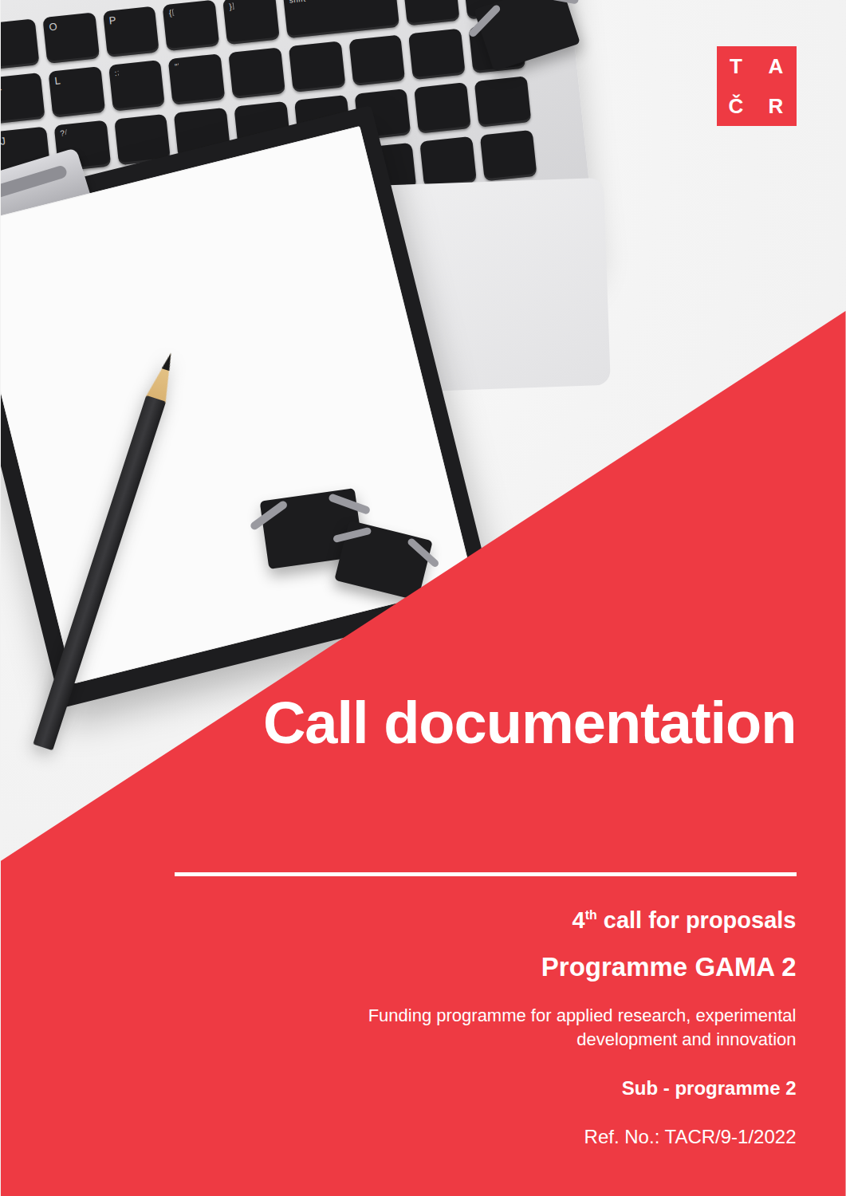I
O
P
{[
}]
shift
K
L
:;
"'
J
?/
M
<,
>.
alt
option
TA ČR
Call documentation
4th call for proposals
Programme GAMA 2
Funding programme for applied research, experimental development and innovation
Sub - programme 2
Ref. No.: TACR/9-1/2022